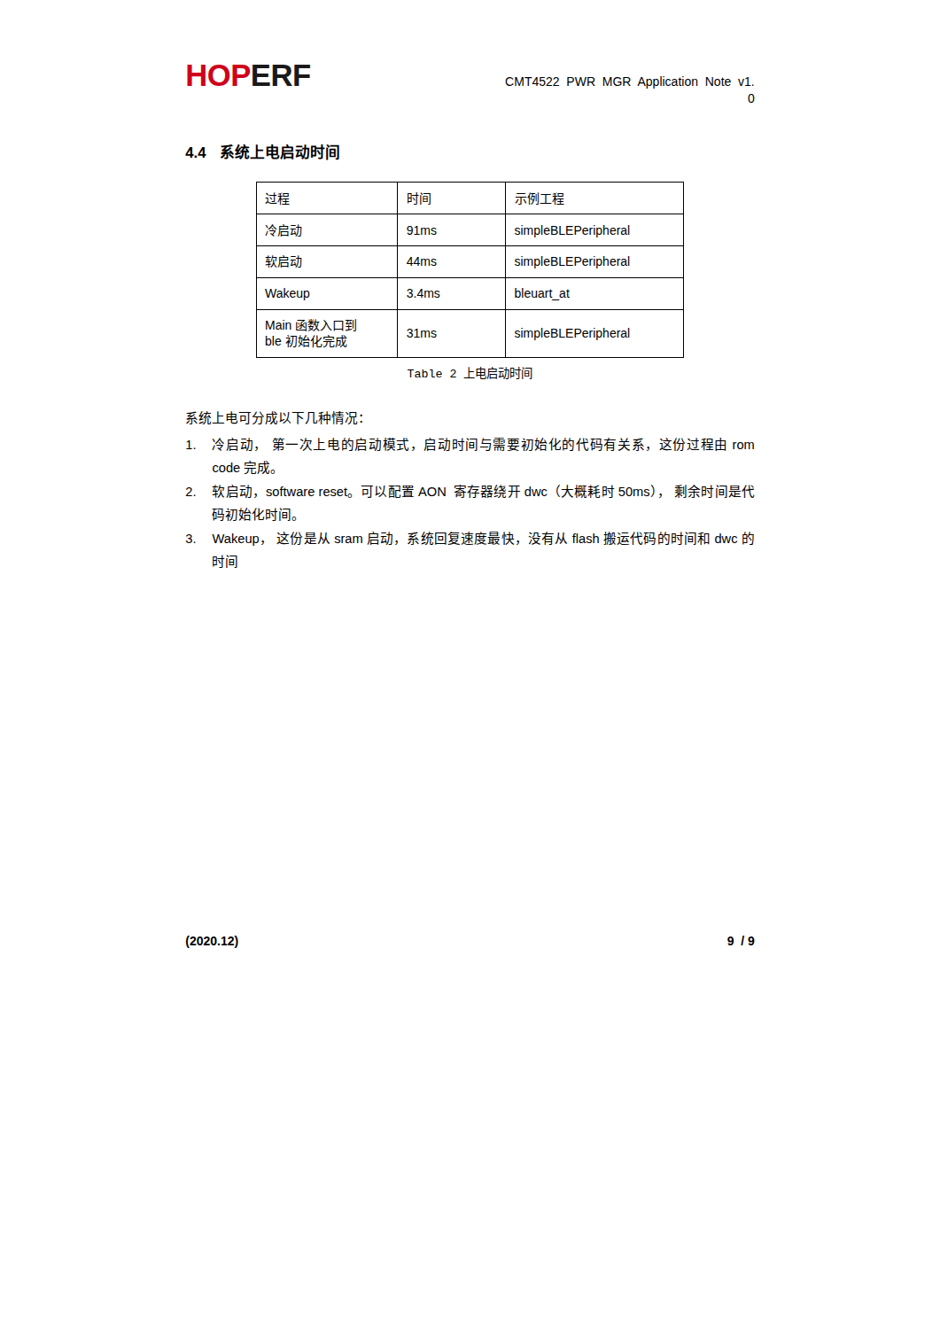HOP ERF
CMT4522 PWR MGR Application Note v1.
0
4.4系统上电启动时间
| 过程 | 时间 | 示例工程 |
| 冷启动 | 91ms | simpleBLEPeripheral |
| 软启动 | 44ms | simpleBLEPeripheral |
| Wakeup | 3.4ms | bleuart_at |
| Main 函数入口到 ble 初始化完成 | 31ms | simpleBLEPeripheral |
Table 2 上电启动时间
系统上电可分成以下几种情况：
1. 冷启动， 第一次上电的启动模式，启动时间与需要初始化的代码有关系，这份过程由 rom code 完成。
2. 软启动，software reset。可以配置 AON 寄存器绕开 dwc（大概耗时 50ms）， 剩余时间是代码初始化时间。
3. Wakeup， 这份是从 sram 启动，系统回复速度最快，没有从 flash 搬运代码的时间和 dwc 的时间
(2020.12)
9 / 9